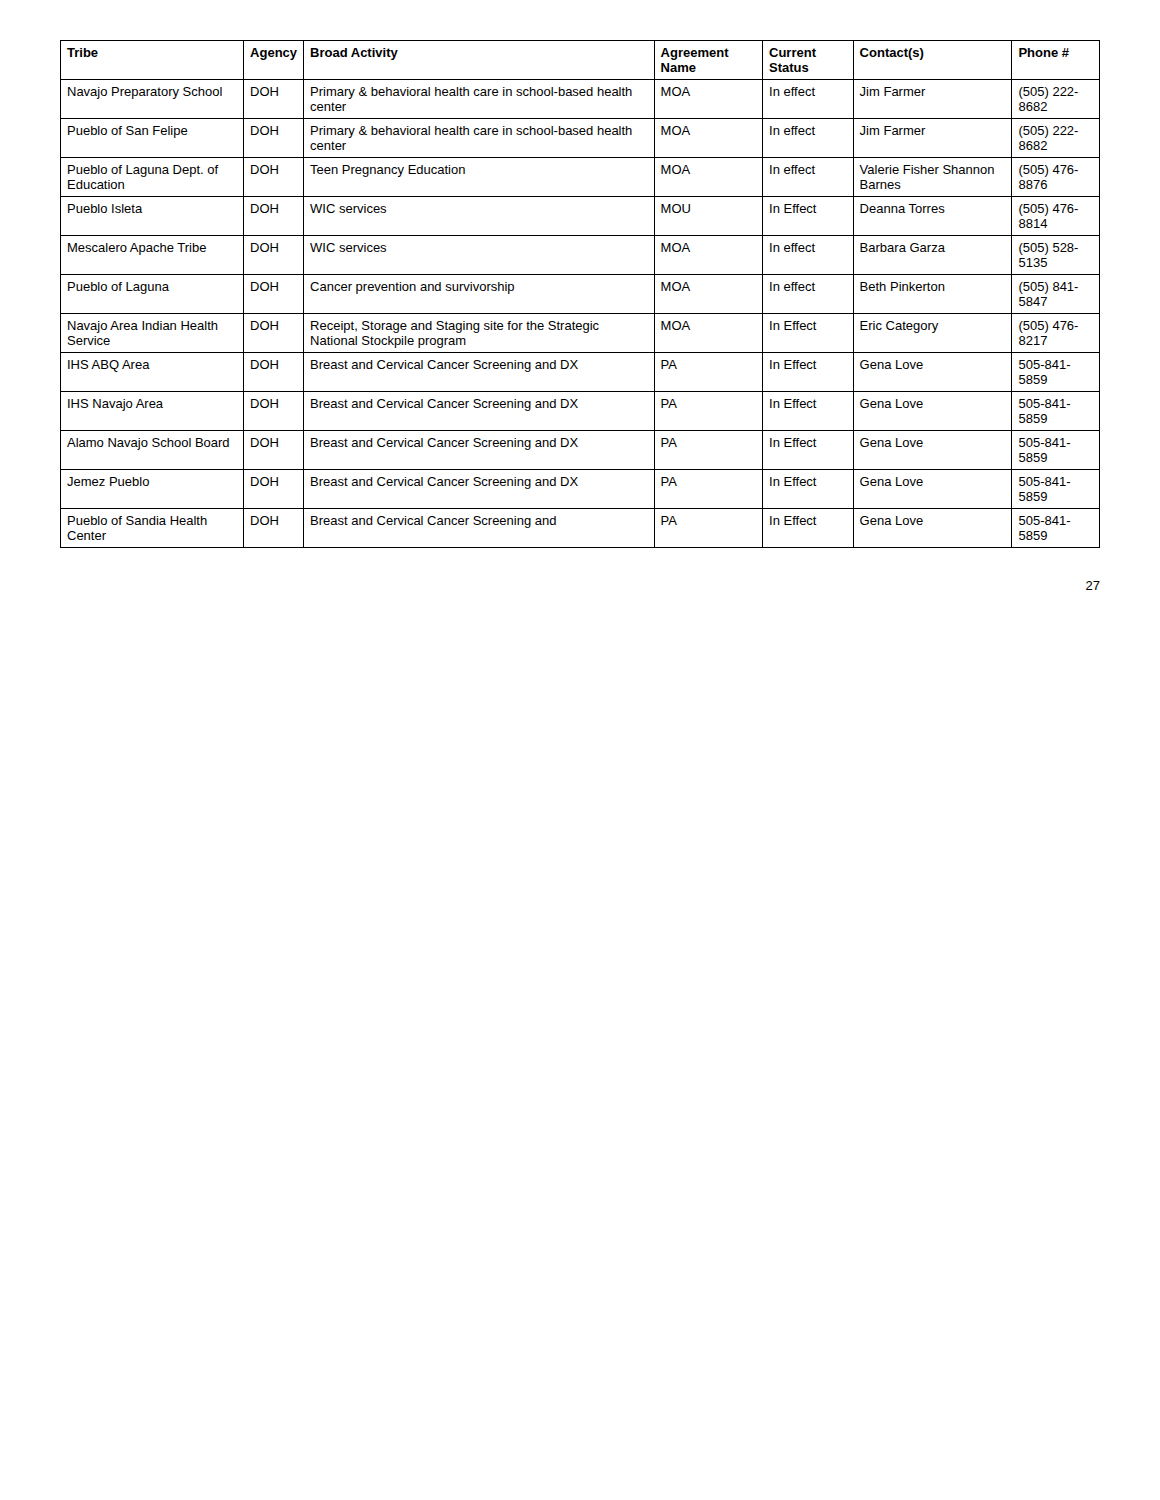| Tribe | Agency | Broad Activity | Agreement Name | Current Status | Contact(s) | Phone # |
| --- | --- | --- | --- | --- | --- | --- |
| Navajo Preparatory School | DOH | Primary & behavioral health care in school-based health center | MOA | In effect | Jim Farmer | (505) 222-8682 |
| Pueblo of San Felipe | DOH | Primary & behavioral health care in school-based health center | MOA | In effect | Jim Farmer | (505) 222-8682 |
| Pueblo of Laguna Dept. of Education | DOH | Teen Pregnancy Education | MOA | In effect | Valerie Fisher Shannon Barnes | (505) 476-8876 |
| Pueblo Isleta | DOH | WIC services | MOU | In Effect | Deanna Torres | (505) 476-8814 |
| Mescalero Apache Tribe | DOH | WIC services | MOA | In effect | Barbara Garza | (505) 528-5135 |
| Pueblo of Laguna | DOH | Cancer prevention and survivorship | MOA | In effect | Beth Pinkerton | (505) 841-5847 |
| Navajo Area Indian Health Service | DOH | Receipt, Storage and Staging site for the Strategic National Stockpile program | MOA | In Effect | Eric Category | (505) 476-8217 |
| IHS ABQ Area | DOH | Breast and Cervical Cancer Screening and DX | PA | In Effect | Gena Love | 505-841-5859 |
| IHS Navajo Area | DOH | Breast and Cervical Cancer Screening and DX | PA | In Effect | Gena Love | 505-841-5859 |
| Alamo Navajo School Board | DOH | Breast and Cervical Cancer Screening and DX | PA | In Effect | Gena Love | 505-841-5859 |
| Jemez Pueblo | DOH | Breast and Cervical Cancer Screening and DX | PA | In Effect | Gena Love | 505-841-5859 |
| Pueblo of Sandia Health Center | DOH | Breast and Cervical Cancer Screening and | PA | In Effect | Gena Love | 505-841-5859 |
27